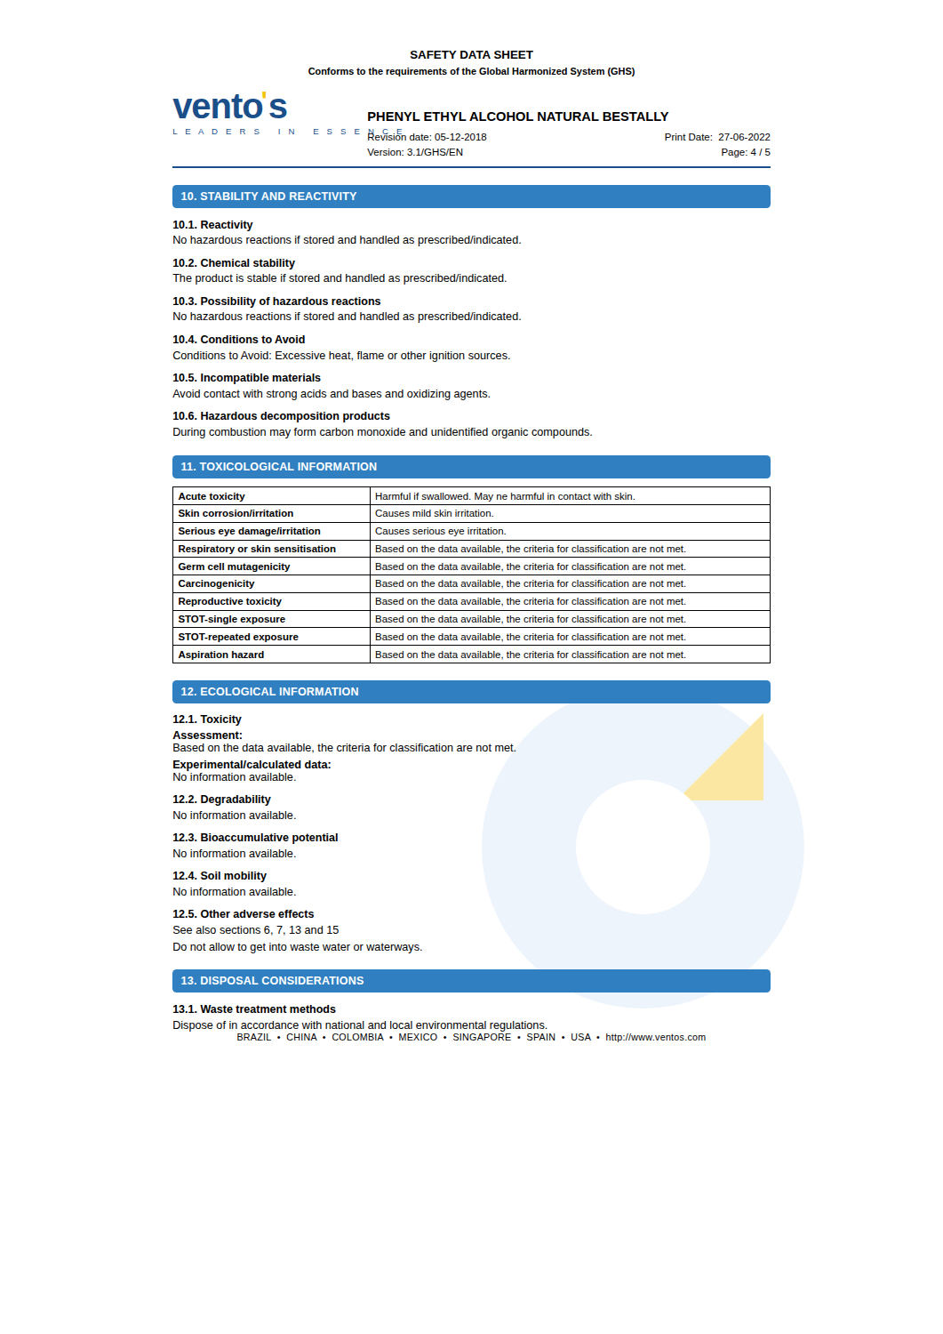SAFETY DATA SHEET
Conforms to the requirements of the Global Harmonized System (GHS)
vento's
L E A D E R S I N E S S E N C E
PHENYL ETHYL ALCOHOL NATURAL BESTALLY
Revision date: 05-12-2018
Version: 3.1/GHS/EN
Print Date: 27-06-2022
Page: 4 / 5
10. STABILITY AND REACTIVITY
10.1. Reactivity
No hazardous reactions if stored and handled as prescribed/indicated.
10.2. Chemical stability
The product is stable if stored and handled as prescribed/indicated.
10.3. Possibility of hazardous reactions
No hazardous reactions if stored and handled as prescribed/indicated.
10.4. Conditions to Avoid
Conditions to Avoid: Excessive heat, flame or other ignition sources.
10.5. Incompatible materials
Avoid contact with strong acids and bases and oxidizing agents.
10.6. Hazardous decomposition products
During combustion may form carbon monoxide and unidentified organic compounds.
11. TOXICOLOGICAL INFORMATION
| Acute toxicity | Harmful if swallowed. May ne harmful in contact with skin. |
| Skin corrosion/irritation | Causes mild skin irritation. |
| Serious eye damage/irritation | Causes serious eye irritation. |
| Respiratory or skin sensitisation | Based on the data available, the criteria for classification are not met. |
| Germ cell mutagenicity | Based on the data available, the criteria for classification are not met. |
| Carcinogenicity | Based on the data available, the criteria for classification are not met. |
| Reproductive toxicity | Based on the data available, the criteria for classification are not met. |
| STOT-single exposure | Based on the data available, the criteria for classification are not met. |
| STOT-repeated exposure | Based on the data available, the criteria for classification are not met. |
| Aspiration hazard | Based on the data available, the criteria for classification are not met. |
12. ECOLOGICAL INFORMATION
12.1. Toxicity
Assessment:
Based on the data available, the criteria for classification are not met.
Experimental/calculated data:
No information available.
12.2. Degradability
No information available.
12.3. Bioaccumulative potential
No information available.
12.4. Soil mobility
No information available.
12.5. Other adverse effects
See also sections 6, 7, 13 and 15
Do not allow to get into waste water or waterways.
13. DISPOSAL CONSIDERATIONS
13.1. Waste treatment methods
Dispose of in accordance with national and local environmental regulations.
BRAZIL • CHINA • COLOMBIA • MEXICO • SINGAPORE • SPAIN • USA • http://www.ventos.com